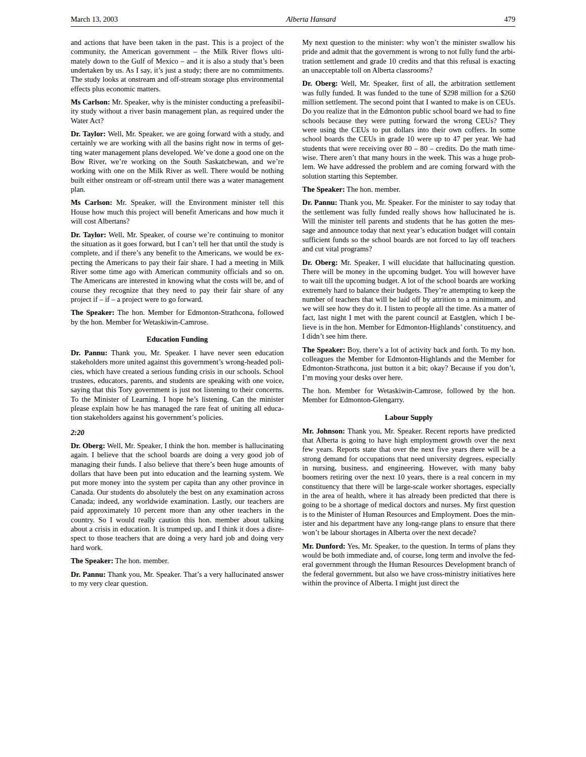March 13, 2003 Alberta Hansard 479
and actions that have been taken in the past. This is a project of the community, the American government – the Milk River flows ultimately down to the Gulf of Mexico – and it is also a study that’s been undertaken by us. As I say, it’s just a study; there are no commitments. The study looks at onstream and off-stream storage plus environmental effects plus economic matters.
Ms Carlson: Mr. Speaker, why is the minister conducting a prefeasibility study without a river basin management plan, as required under the Water Act?
Dr. Taylor: Well, Mr. Speaker, we are going forward with a study, and certainly we are working with all the basins right now in terms of getting water management plans developed. We’ve done a good one on the Bow River, we’re working on the South Saskatchewan, and we’re working with one on the Milk River as well. There would be nothing built either onstream or off-stream until there was a water management plan.
Ms Carlson: Mr. Speaker, will the Environment minister tell this House how much this project will benefit Americans and how much it will cost Albertans?
Dr. Taylor: Well, Mr. Speaker, of course we’re continuing to monitor the situation as it goes forward, but I can’t tell her that until the study is complete, and if there’s any benefit to the Americans, we would be expecting the Americans to pay their fair share. I had a meeting in Milk River some time ago with American community officials and so on. The Americans are interested in knowing what the costs will be, and of course they recognize that they need to pay their fair share of any project if – if – a project were to go forward.
The Speaker: The hon. Member for Edmonton-Strathcona, followed by the hon. Member for Wetaskiwin-Camrose.
Education Funding
Dr. Pannu: Thank you, Mr. Speaker. I have never seen education stakeholders more united against this government’s wrong-headed policies, which have created a serious funding crisis in our schools. School trustees, educators, parents, and students are speaking with one voice, saying that this Tory government is just not listening to their concerns. To the Minister of Learning. I hope he’s listening. Can the minister please explain how he has managed the rare feat of uniting all education stakeholders against his government’s policies.
2:20
Dr. Oberg: Well, Mr. Speaker, I think the hon. member is hallucinating again. I believe that the school boards are doing a very good job of managing their funds. I also believe that there’s been huge amounts of dollars that have been put into education and the learning system. We put more money into the system per capita than any other province in Canada. Our students do absolutely the best on any examination across Canada; indeed, any worldwide examination. Lastly, our teachers are paid approximately 10 percent more than any other teachers in the country. So I would really caution this hon. member about talking about a crisis in education. It is trumped up, and I think it does a disrespect to those teachers that are doing a very hard job and doing very hard work.
The Speaker: The hon. member.
Dr. Pannu: Thank you, Mr. Speaker. That’s a very hallucinated answer to my very clear question.
My next question to the minister: why won’t the minister swallow his pride and admit that the government is wrong to not fully fund the arbitration settlement and grade 10 credits and that this refusal is exacting an unacceptable toll on Alberta classrooms?
Dr. Oberg: Well, Mr. Speaker, first of all, the arbitration settlement was fully funded. It was funded to the tune of $298 million for a $260 million settlement. The second point that I wanted to make is on CEUs. Do you realize that in the Edmonton public school board we had to fine schools because they were putting forward the wrong CEUs? They were using the CEUs to put dollars into their own coffers. In some school boards the CEUs in grade 10 were up to 47 per year. We had students that were receiving over 80 – 80 – credits. Do the math timewise. There aren’t that many hours in the week. This was a huge problem. We have addressed the problem and are coming forward with the solution starting this September.
The Speaker: The hon. member.
Dr. Pannu: Thank you, Mr. Speaker. For the minister to say today that the settlement was fully funded really shows how hallucinated he is. Will the minister tell parents and students that he has gotten the message and announce today that next year’s education budget will contain sufficient funds so the school boards are not forced to lay off teachers and cut vital programs?
Dr. Oberg: Mr. Speaker, I will elucidate that hallucinating question. There will be money in the upcoming budget. You will however have to wait till the upcoming budget. A lot of the school boards are working extremely hard to balance their budgets. They’re attempting to keep the number of teachers that will be laid off by attrition to a minimum, and we will see how they do it. I listen to people all the time. As a matter of fact, last night I met with the parent council at Eastglen, which I believe is in the hon. Member for Edmonton-Highlands’ constituency, and I didn’t see him there.
The Speaker: Boy, there’s a lot of activity back and forth. To my hon. colleagues the Member for Edmonton-Highlands and the Member for Edmonton-Strathcona, just button it a bit; okay? Because if you don’t, I’m moving your desks over here.
The hon. Member for Wetaskiwin-Camrose, followed by the hon. Member for Edmonton-Glengarry.
Labour Supply
Mr. Johnson: Thank you, Mr. Speaker. Recent reports have predicted that Alberta is going to have high employment growth over the next few years. Reports state that over the next five years there will be a strong demand for occupations that need university degrees, especially in nursing, business, and engineering. However, with many baby boomers retiring over the next 10 years, there is a real concern in my constituency that there will be large-scale worker shortages, especially in the area of health, where it has already been predicted that there is going to be a shortage of medical doctors and nurses. My first question is to the Minister of Human Resources and Employment. Does the minister and his department have any long-range plans to ensure that there won’t be labour shortages in Alberta over the next decade?
Mr. Dunford: Yes, Mr. Speaker, to the question. In terms of plans they would be both immediate and, of course, long term and involve the federal government through the Human Resources Development branch of the federal government, but also we have cross-ministry initiatives here within the province of Alberta. I might just direct the